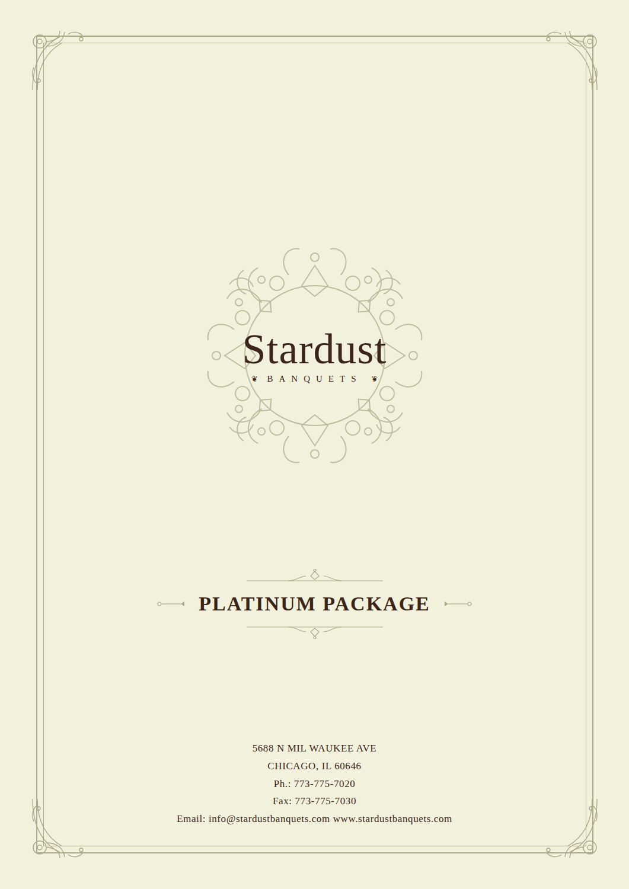Stardust
Banquets
PLATINUM PACKAGE
5688 N MIL WAUKEE AVE
CHICAGO, IL 60646
Ph.: 773-775-7020
Fax: 773-775-7030
Email: info@stardustbanquets.com www.stardustbanquets.com